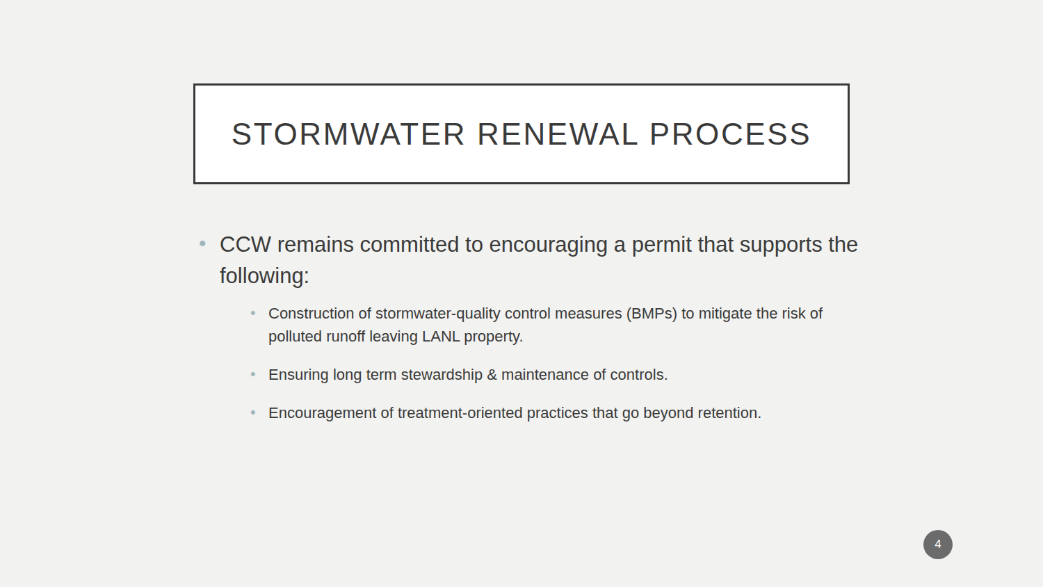Stormwater Renewal Process
CCW remains committed to encouraging a permit that supports the following:
Construction of stormwater-quality control measures (BMPs) to mitigate the risk of polluted runoff leaving LANL property.
Ensuring long term stewardship & maintenance of controls.
Encouragement of treatment-oriented practices that go beyond retention.
4